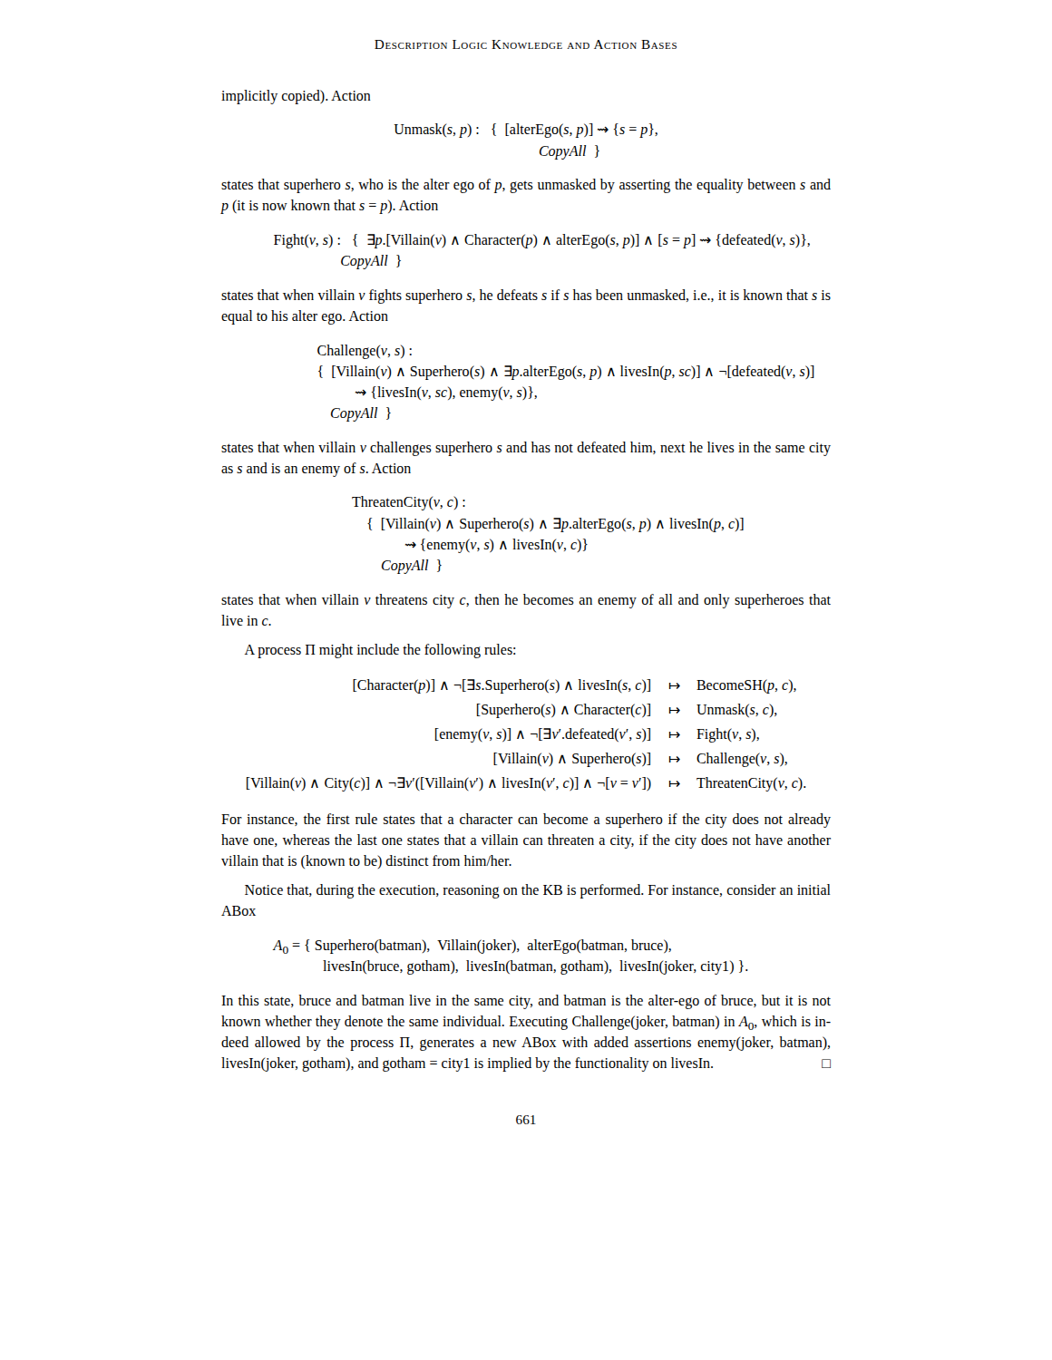Description Logic Knowledge and Action Bases
implicitly copied). Action
Unmask(s, p) : { [alterEgo(s, p)] ⇝ {s = p}, CopyAll }
states that superhero s, who is the alter ego of p, gets unmasked by asserting the equality between s and p (it is now known that s = p). Action
Fight(v, s) : { ∃p.[Villain(v) ∧ Character(p) ∧ alterEgo(s, p)] ∧ [s = p] ⇝ {defeated(v, s)}, CopyAll }
states that when villain v fights superhero s, he defeats s if s has been unmasked, i.e., it is known that s is equal to his alter ego. Action
Challenge(v, s) : { [Villain(v) ∧ Superhero(s) ∧ ∃p.alterEgo(s, p) ∧ livesIn(p, sc)] ∧ ¬[defeated(v, s)] ⇝ {livesIn(v, sc), enemy(v, s)}, CopyAll }
states that when villain v challenges superhero s and has not defeated him, next he lives in the same city as s and is an enemy of s. Action
ThreatenCity(v, c) : { [Villain(v) ∧ Superhero(s) ∧ ∃p.alterEgo(s, p) ∧ livesIn(p, c)] ⇝ {enemy(v, s) ∧ livesIn(v, c)} CopyAll }
states that when villain v threatens city c, then he becomes an enemy of all and only superheroes that live in c.
A process Π might include the following rules:
| [ Character ( p )] ∧ ¬[∃ s . Superhero ( s ) ∧ livesIn ( s , c )] | ↦ | BecomeSH ( p , c ), |
| [ Superhero ( s ) ∧ Character ( c )] | ↦ | Unmask ( s , c ), |
| [ enemy ( v , s )] ∧ ¬[∃ v ′. defeated ( v ′, s )] | ↦ | Fight ( v , s ), |
| [ Villain ( v ) ∧ Superhero ( s )] | ↦ | Challenge ( v , s ), |
| [ Villain ( v ) ∧ City ( c )] ∧ ¬∃ v ′([ Villain ( v ′) ∧ livesIn ( v ′, c )] ∧ ¬[ v = v ′]) | ↦ | ThreatenCity ( v , c ). |
For instance, the first rule states that a character can become a superhero if the city does not already have one, whereas the last one states that a villain can threaten a city, if the city does not have another villain that is (known to be) distinct from him/her.
Notice that, during the execution, reasoning on the KB is performed. For instance, consider an initial ABox
A0 = { Superhero(batman), Villain(joker), alterEgo(batman, bruce), livesIn(bruce, gotham), livesIn(batman, gotham), livesIn(joker, city1) }.
In this state, bruce and batman live in the same city, and batman is the alter-ego of bruce, but it is not known whether they denote the same individual. Executing Challenge(joker, batman) in A0, which is indeed allowed by the process Π, generates a new ABox with added assertions enemy(joker, batman), livesIn(joker, gotham), and gotham = city1 is implied by the functionality on livesIn. □
661